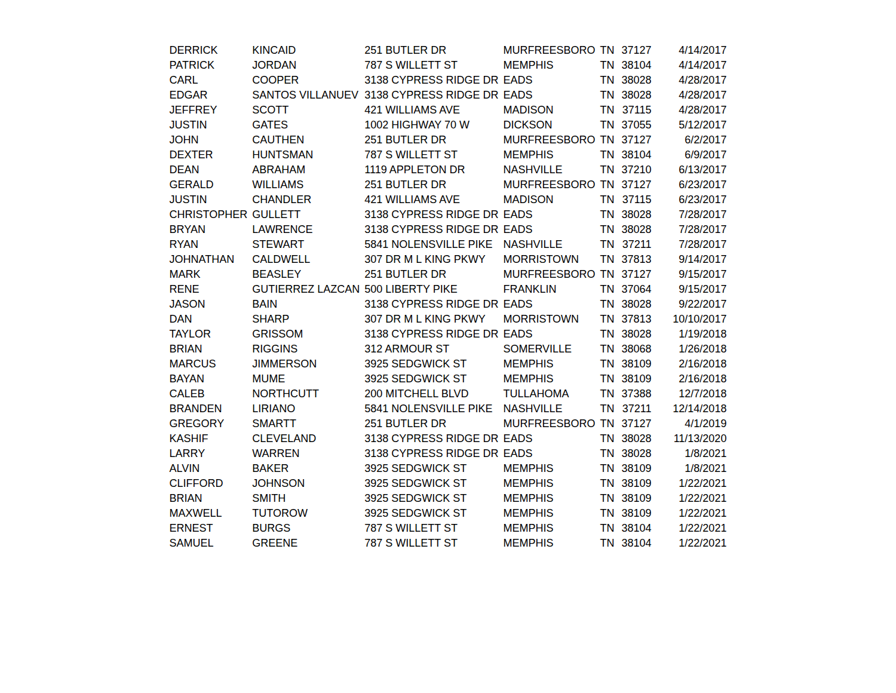| DERRICK | KINCAID | 251 BUTLER DR | MURFREESBORO | TN | 37127 | 4/14/2017 |
| PATRICK | JORDAN | 787 S WILLETT ST | MEMPHIS | TN | 38104 | 4/14/2017 |
| CARL | COOPER | 3138 CYPRESS RIDGE DR | EADS | TN | 38028 | 4/28/2017 |
| EDGAR | SANTOS VILLANUEV | 3138 CYPRESS RIDGE DR | EADS | TN | 38028 | 4/28/2017 |
| JEFFREY | SCOTT | 421 WILLIAMS AVE | MADISON | TN | 37115 | 4/28/2017 |
| JUSTIN | GATES | 1002 HIGHWAY 70 W | DICKSON | TN | 37055 | 5/12/2017 |
| JOHN | CAUTHEN | 251 BUTLER DR | MURFREESBORO | TN | 37127 | 6/2/2017 |
| DEXTER | HUNTSMAN | 787 S WILLETT ST | MEMPHIS | TN | 38104 | 6/9/2017 |
| DEAN | ABRAHAM | 1119 APPLETON DR | NASHVILLE | TN | 37210 | 6/13/2017 |
| GERALD | WILLIAMS | 251 BUTLER DR | MURFREESBORO | TN | 37127 | 6/23/2017 |
| JUSTIN | CHANDLER | 421 WILLIAMS AVE | MADISON | TN | 37115 | 6/23/2017 |
| CHRISTOPHER | GULLETT | 3138 CYPRESS RIDGE DR | EADS | TN | 38028 | 7/28/2017 |
| BRYAN | LAWRENCE | 3138 CYPRESS RIDGE DR | EADS | TN | 38028 | 7/28/2017 |
| RYAN | STEWART | 5841 NOLENSVILLE PIKE | NASHVILLE | TN | 37211 | 7/28/2017 |
| JOHNATHAN | CALDWELL | 307 DR M L KING PKWY | MORRISTOWN | TN | 37813 | 9/14/2017 |
| MARK | BEASLEY | 251 BUTLER DR | MURFREESBORO | TN | 37127 | 9/15/2017 |
| RENE | GUTIERREZ LAZCAN | 500 LIBERTY PIKE | FRANKLIN | TN | 37064 | 9/15/2017 |
| JASON | BAIN | 3138 CYPRESS RIDGE DR | EADS | TN | 38028 | 9/22/2017 |
| DAN | SHARP | 307 DR M L KING PKWY | MORRISTOWN | TN | 37813 | 10/10/2017 |
| TAYLOR | GRISSOM | 3138 CYPRESS RIDGE DR | EADS | TN | 38028 | 1/19/2018 |
| BRIAN | RIGGINS | 312 ARMOUR ST | SOMERVILLE | TN | 38068 | 1/26/2018 |
| MARCUS | JIMMERSON | 3925 SEDGWICK ST | MEMPHIS | TN | 38109 | 2/16/2018 |
| BAYAN | MUME | 3925 SEDGWICK ST | MEMPHIS | TN | 38109 | 2/16/2018 |
| CALEB | NORTHCUTT | 200 MITCHELL BLVD | TULLAHOMA | TN | 37388 | 12/7/2018 |
| BRANDEN | LIRIANO | 5841 NOLENSVILLE PIKE | NASHVILLE | TN | 37211 | 12/14/2018 |
| GREGORY | SMARTT | 251 BUTLER DR | MURFREESBORO | TN | 37127 | 4/1/2019 |
| KASHIF | CLEVELAND | 3138 CYPRESS RIDGE DR | EADS | TN | 38028 | 11/13/2020 |
| LARRY | WARREN | 3138 CYPRESS RIDGE DR | EADS | TN | 38028 | 1/8/2021 |
| ALVIN | BAKER | 3925 SEDGWICK ST | MEMPHIS | TN | 38109 | 1/8/2021 |
| CLIFFORD | JOHNSON | 3925 SEDGWICK ST | MEMPHIS | TN | 38109 | 1/22/2021 |
| BRIAN | SMITH | 3925 SEDGWICK ST | MEMPHIS | TN | 38109 | 1/22/2021 |
| MAXWELL | TUTOROW | 3925 SEDGWICK ST | MEMPHIS | TN | 38109 | 1/22/2021 |
| ERNEST | BURGS | 787 S WILLETT ST | MEMPHIS | TN | 38104 | 1/22/2021 |
| SAMUEL | GREENE | 787 S WILLETT ST | MEMPHIS | TN | 38104 | 1/22/2021 |